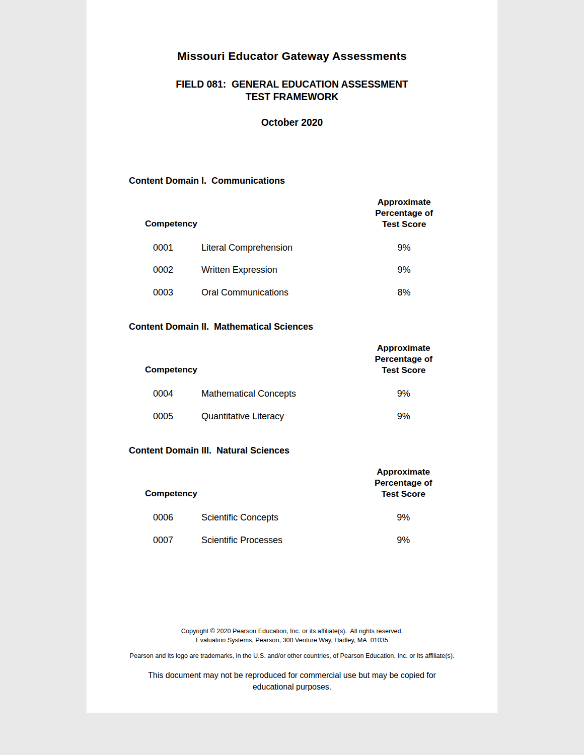Missouri Educator Gateway Assessments
Field 081: General Education Assessment
Test Framework
October 2020
Content Domain I. Communications
| Competency | | Approximate Percentage of Test Score |
| --- | --- | --- |
| 0001 | Literal Comprehension | 9% |
| 0002 | Written Expression | 9% |
| 0003 | Oral Communications | 8% |
Content Domain II. Mathematical Sciences
| Competency | | Approximate Percentage of Test Score |
| --- | --- | --- |
| 0004 | Mathematical Concepts | 9% |
| 0005 | Quantitative Literacy | 9% |
Content Domain III. Natural Sciences
| Competency | | Approximate Percentage of Test Score |
| --- | --- | --- |
| 0006 | Scientific Concepts | 9% |
| 0007 | Scientific Processes | 9% |
Copyright © 2020 Pearson Education, Inc. or its affiliate(s). All rights reserved.
Evaluation Systems, Pearson, 300 Venture Way, Hadley, MA 01035
Pearson and its logo are trademarks, in the U.S. and/or other countries, of Pearson Education, Inc. or its affiliate(s).
This document may not be reproduced for commercial use but may be copied for educational purposes.